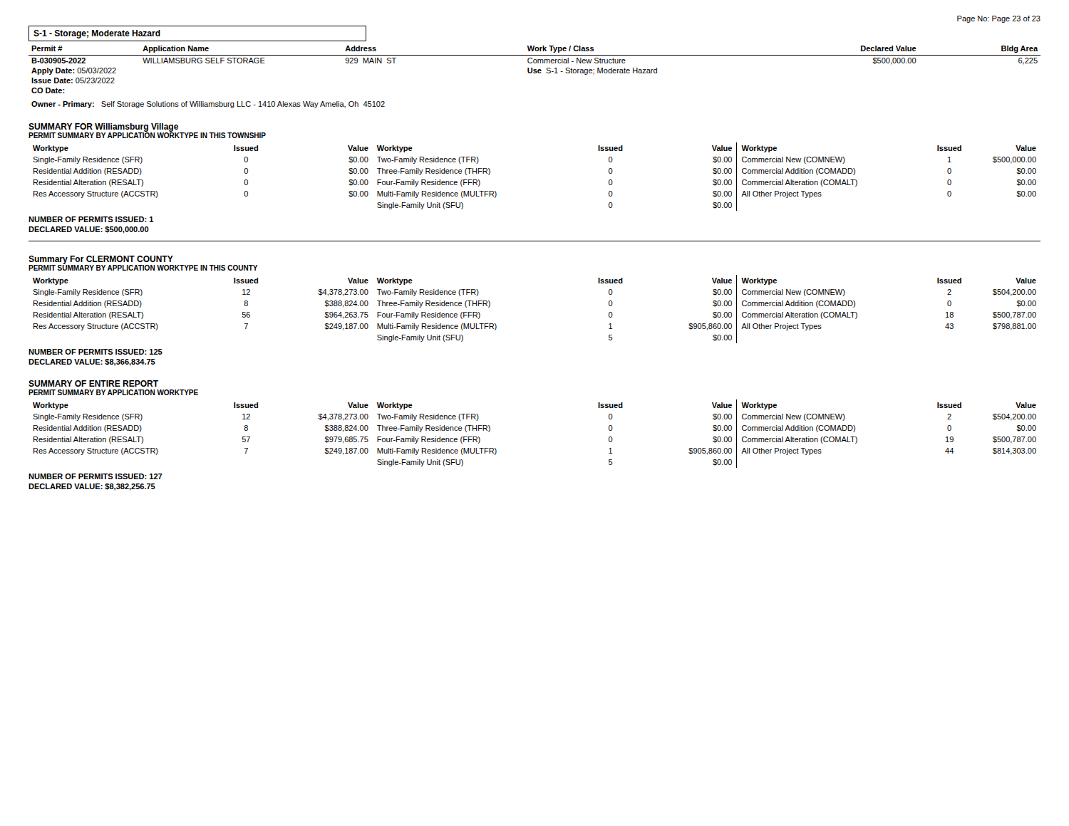Page No: Page 23 of 23
S-1 - Storage; Moderate Hazard
| Permit # | Application Name | Address | Work Type / Class | Declared Value | Bldg Area |
| B-030905-2022 | WILLIAMSBURG SELF STORAGE | 929 MAIN ST | Commercial - New Structure | $500,000.00 | 6,225 |
| Apply Date: 05/03/2022 | | | Use S-1 - Storage; Moderate Hazard | | |
| Issue Date: 05/23/2022 | | | | | |
| CO Date: | | | | | |
| Owner - Primary: Self Storage Solutions of Williamsburg LLC - 1410 Alexas Way Amelia, Oh 45102 |
SUMMARY FOR Williamsburg Village
PERMIT SUMMARY BY APPLICATION WORKTYPE IN THIS TOWNSHIP
| Worktype | Issued | Value | Worktype | Issued | Value | Worktype | Issued | Value |
| Single-Family Residence (SFR) | 0 | $0.00 | Two-Family Residence (TFR) | 0 | $0.00 | Commercial New (COMNEW) | 1 | $500,000.00 |
| Residential Addition (RESADD) | 0 | $0.00 | Three-Family Residence (THFR) | 0 | $0.00 | Commercial Addition (COMADD) | 0 | $0.00 |
| Residential Alteration (RESALT) | 0 | $0.00 | Four-Family Residence (FFR) | 0 | $0.00 | Commercial Alteration (COMALT) | 0 | $0.00 |
| Res Accessory Structure (ACCSTR) | 0 | $0.00 | Multi-Family Residence (MULTFR) | 0 | $0.00 | All Other Project Types | 0 | $0.00 |
| | | | Single-Family Unit (SFU) | 0 | $0.00 | | | |
NUMBER OF PERMITS ISSUED: 1
DECLARED VALUE: $500,000.00
Summary For CLERMONT COUNTY
PERMIT SUMMARY BY APPLICATION WORKTYPE IN THIS COUNTY
| Worktype | Issued | Value | Worktype | Issued | Value | Worktype | Issued | Value |
| Single-Family Residence (SFR) | 12 | $4,378,273.00 | Two-Family Residence (TFR) | 0 | $0.00 | Commercial New (COMNEW) | 2 | $504,200.00 |
| Residential Addition (RESADD) | 8 | $388,824.00 | Three-Family Residence (THFR) | 0 | $0.00 | Commercial Addition (COMADD) | 0 | $0.00 |
| Residential Alteration (RESALT) | 56 | $964,263.75 | Four-Family Residence (FFR) | 0 | $0.00 | Commercial Alteration (COMALT) | 18 | $500,787.00 |
| Res Accessory Structure (ACCSTR) | 7 | $249,187.00 | Multi-Family Residence (MULTFR) | 1 | $905,860.00 | All Other Project Types | 43 | $798,881.00 |
| | | | Single-Family Unit (SFU) | 5 | $0.00 | | | |
NUMBER OF PERMITS ISSUED: 125
DECLARED VALUE: $8,366,834.75
SUMMARY OF ENTIRE REPORT
PERMIT SUMMARY BY APPLICATION WORKTYPE
| Worktype | Issued | Value | Worktype | Issued | Value | Worktype | Issued | Value |
| Single-Family Residence (SFR) | 12 | $4,378,273.00 | Two-Family Residence (TFR) | 0 | $0.00 | Commercial New (COMNEW) | 2 | $504,200.00 |
| Residential Addition (RESADD) | 8 | $388,824.00 | Three-Family Residence (THFR) | 0 | $0.00 | Commercial Addition (COMADD) | 0 | $0.00 |
| Residential Alteration (RESALT) | 57 | $979,685.75 | Four-Family Residence (FFR) | 0 | $0.00 | Commercial Alteration (COMALT) | 19 | $500,787.00 |
| Res Accessory Structure (ACCSTR) | 7 | $249,187.00 | Multi-Family Residence (MULTFR) | 1 | $905,860.00 | All Other Project Types | 44 | $814,303.00 |
| | | | Single-Family Unit (SFU) | 5 | $0.00 | | | |
NUMBER OF PERMITS ISSUED: 127
DECLARED VALUE: $8,382,256.75